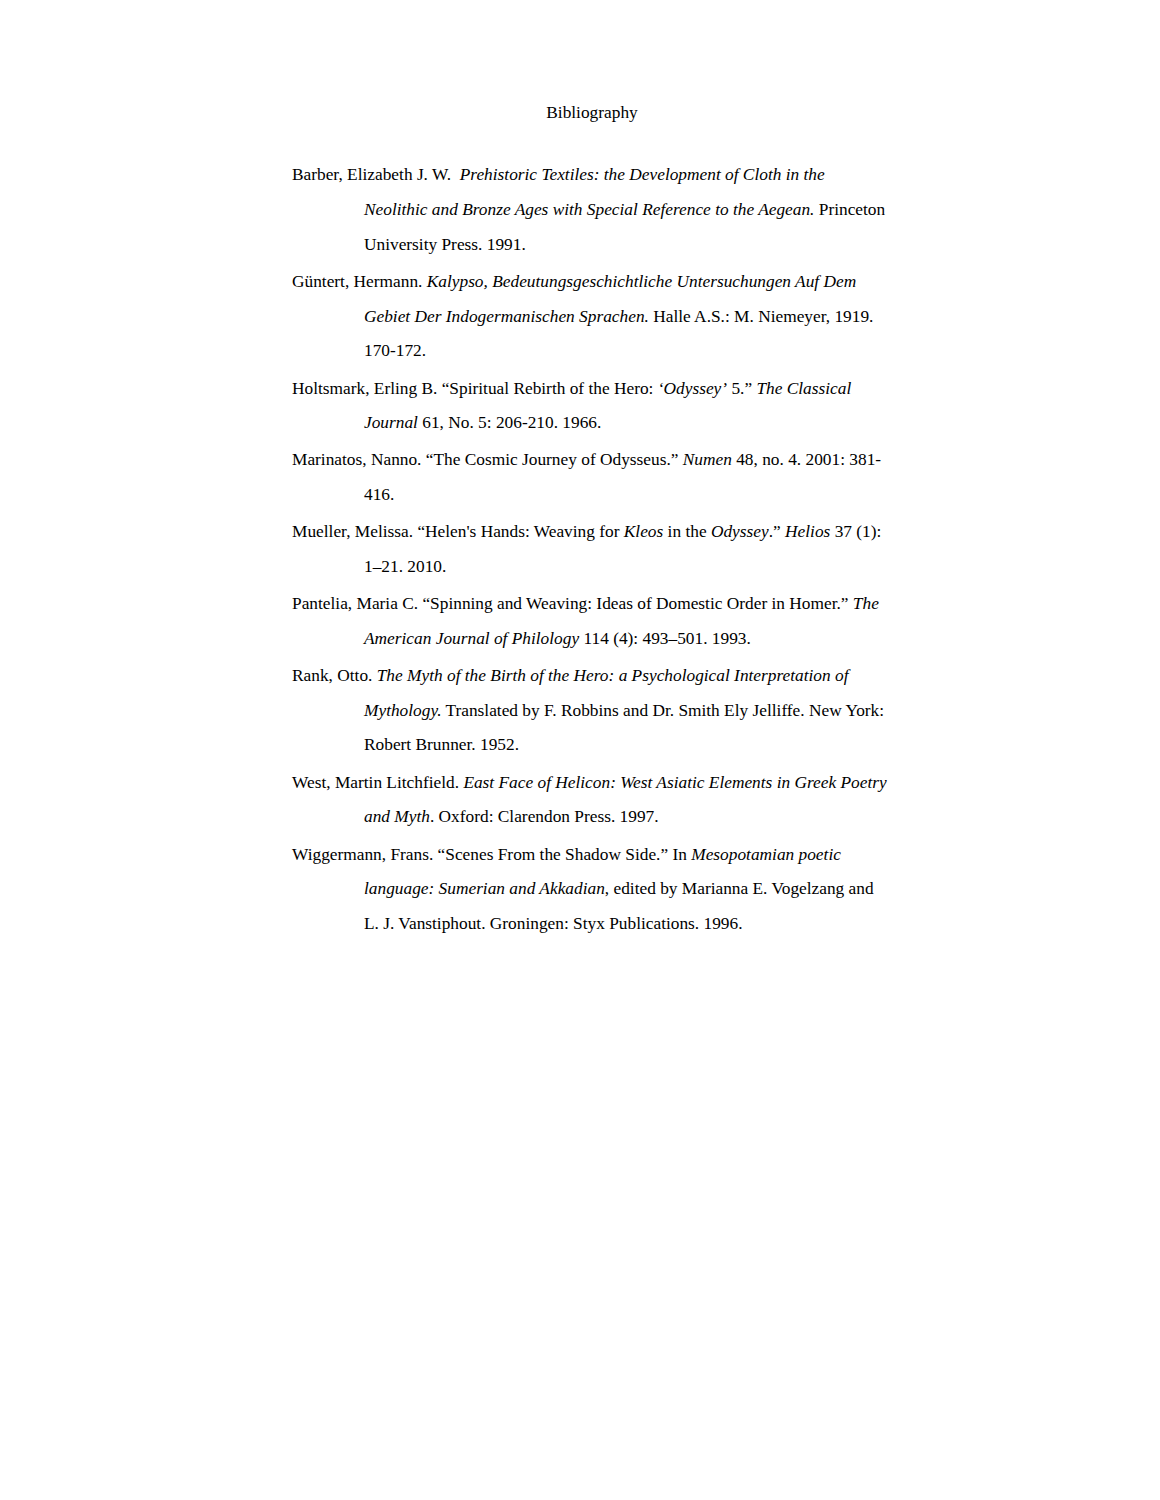Bibliography
Barber, Elizabeth J. W. Prehistoric Textiles: the Development of Cloth in the Neolithic and Bronze Ages with Special Reference to the Aegean. Princeton University Press. 1991.
Güntert, Hermann. Kalypso, Bedeutungsgeschichtliche Untersuchungen Auf Dem Gebiet Der Indogermanischen Sprachen. Halle A.S.: M. Niemeyer, 1919. 170-172.
Holtsmark, Erling B. “Spiritual Rebirth of the Hero: ‘Odyssey’ 5.” The Classical Journal 61, No. 5: 206-210. 1966.
Marinatos, Nanno. “The Cosmic Journey of Odysseus.” Numen 48, no. 4. 2001: 381-416.
Mueller, Melissa. “Helen's Hands: Weaving for Kleos in the Odyssey.” Helios 37 (1): 1–21. 2010.
Pantelia, Maria C. “Spinning and Weaving: Ideas of Domestic Order in Homer.” The American Journal of Philology 114 (4): 493–501. 1993.
Rank, Otto. The Myth of the Birth of the Hero: a Psychological Interpretation of Mythology. Translated by F. Robbins and Dr. Smith Ely Jelliffe. New York: Robert Brunner. 1952.
West, Martin Litchfield. East Face of Helicon: West Asiatic Elements in Greek Poetry and Myth. Oxford: Clarendon Press. 1997.
Wiggermann, Frans. “Scenes From the Shadow Side.” In Mesopotamian poetic language: Sumerian and Akkadian, edited by Marianna E. Vogelzang and L. J. Vanstiphout. Groningen: Styx Publications. 1996.